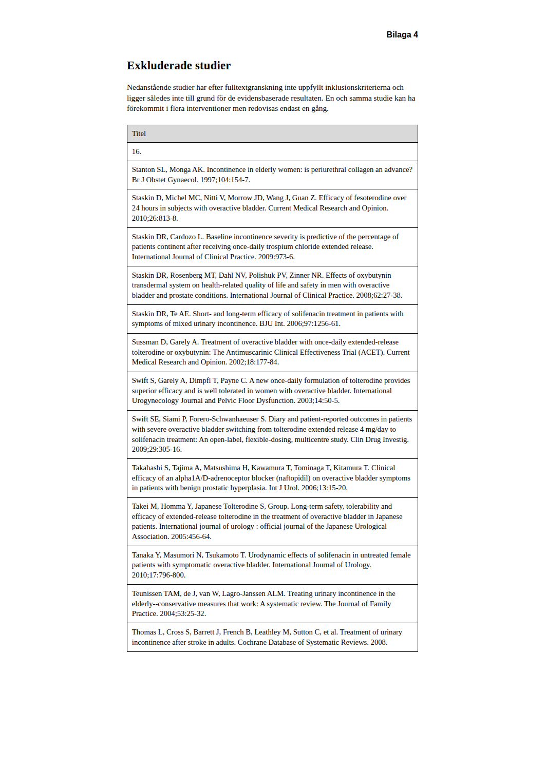Bilaga 4
Exkluderade studier
Nedanstående studier har efter fulltextgranskning inte uppfyllt inklusionskriterierna och ligger således inte till grund för de evidensbaserade resultaten. En och samma studie kan ha förekommit i flera interventioner men redovisas endast en gång.
| Titel |
| --- |
| 16. |
| Stanton SL, Monga AK. Incontinence in elderly women: is periurethral collagen an advance? Br J Obstet Gynaecol. 1997;104:154-7. |
| Staskin D, Michel MC, Nitti V, Morrow JD, Wang J, Guan Z. Efficacy of fesoterodine over 24 hours in subjects with overactive bladder. Current Medical Research and Opinion. 2010;26:813-8. |
| Staskin DR, Cardozo L. Baseline incontinence severity is predictive of the percentage of patients continent after receiving once-daily trospium chloride extended release. International Journal of Clinical Practice. 2009:973-6. |
| Staskin DR, Rosenberg MT, Dahl NV, Polishuk PV, Zinner NR. Effects of oxybutynin transdermal system on health-related quality of life and safety in men with overactive bladder and prostate conditions. International Journal of Clinical Practice. 2008;62:27-38. |
| Staskin DR, Te AE. Short- and long-term efficacy of solifenacin treatment in patients with symptoms of mixed urinary incontinence. BJU Int. 2006;97:1256-61. |
| Sussman D, Garely A. Treatment of overactive bladder with once-daily extended-release tolterodine or oxybutynin: The Antimuscarinic Clinical Effectiveness Trial (ACET). Current Medical Research and Opinion. 2002;18:177-84. |
| Swift S, Garely A, Dimpfl T, Payne C. A new once-daily formulation of tolterodine provides superior efficacy and is well tolerated in women with overactive bladder. International Urogynecology Journal and Pelvic Floor Dysfunction. 2003;14:50-5. |
| Swift SE, Siami P, Forero-Schwanhaeuser S. Diary and patient-reported outcomes in patients with severe overactive bladder switching from tolterodine extended release 4 mg/day to solifenacin treatment: An open-label, flexible-dosing, multicentre study. Clin Drug Investig. 2009;29:305-16. |
| Takahashi S, Tajima A, Matsushima H, Kawamura T, Tominaga T, Kitamura T. Clinical efficacy of an alpha1A/D-adrenoceptor blocker (naftopidil) on overactive bladder symptoms in patients with benign prostatic hyperplasia. Int J Urol. 2006;13:15-20. |
| Takei M, Homma Y, Japanese Tolterodine S, Group. Long-term safety, tolerability and efficacy of extended-release tolterodine in the treatment of overactive bladder in Japanese patients. International journal of urology : official journal of the Japanese Urological Association. 2005:456-64. |
| Tanaka Y, Masumori N, Tsukamoto T. Urodynamic effects of solifenacin in untreated female patients with symptomatic overactive bladder. International Journal of Urology. 2010;17:796-800. |
| Teunissen TAM, de J, van W, Lagro-Janssen ALM. Treating urinary incontinence in the elderly--conservative measures that work: A systematic review. The Journal of Family Practice. 2004;53:25-32. |
| Thomas L, Cross S, Barrett J, French B, Leathley M, Sutton C, et al. Treatment of urinary incontinence after stroke in adults. Cochrane Database of Systematic Reviews. 2008. |